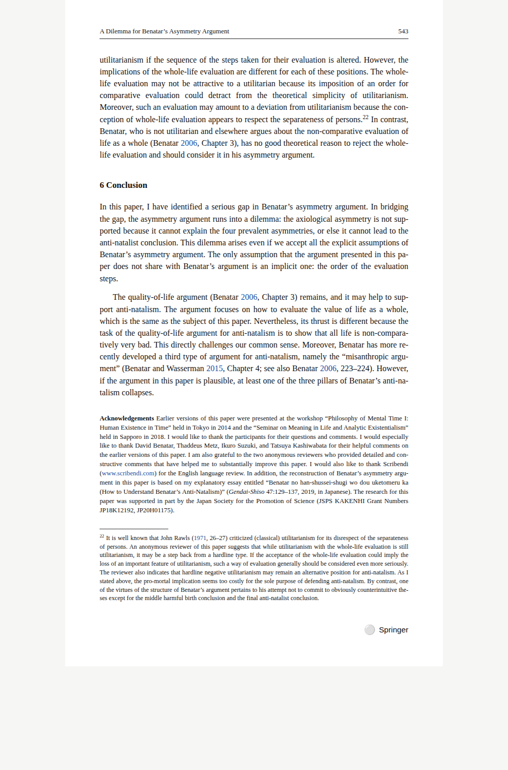A Dilemma for Benatar’s Asymmetry Argument 543
utilitarianism if the sequence of the steps taken for their evaluation is altered. However, the implications of the whole-life evaluation are different for each of these positions. The whole-life evaluation may not be attractive to a utilitarian because its imposition of an order for comparative evaluation could detract from the theoretical simplicity of utilitarianism. Moreover, such an evaluation may amount to a deviation from utilitarianism because the conception of whole-life evaluation appears to respect the separateness of persons.22 In contrast, Benatar, who is not utilitarian and elsewhere argues about the non-comparative evaluation of life as a whole (Benatar 2006, Chapter 3), has no good theoretical reason to reject the whole-life evaluation and should consider it in his asymmetry argument.
6 Conclusion
In this paper, I have identified a serious gap in Benatar’s asymmetry argument. In bridging the gap, the asymmetry argument runs into a dilemma: the axiological asymmetry is not supported because it cannot explain the four prevalent asymmetries, or else it cannot lead to the anti-natalist conclusion. This dilemma arises even if we accept all the explicit assumptions of Benatar’s asymmetry argument. The only assumption that the argument presented in this paper does not share with Benatar’s argument is an implicit one: the order of the evaluation steps.
The quality-of-life argument (Benatar 2006, Chapter 3) remains, and it may help to support anti-natalism. The argument focuses on how to evaluate the value of life as a whole, which is the same as the subject of this paper. Nevertheless, its thrust is different because the task of the quality-of-life argument for anti-natalism is to show that all life is non-comparatively very bad. This directly challenges our common sense. Moreover, Benatar has more recently developed a third type of argument for anti-natalism, namely the “misanthropic argument” (Benatar and Wasserman 2015, Chapter 4; see also Benatar 2006, 223–224). However, if the argument in this paper is plausible, at least one of the three pillars of Benatar’s anti-natalism collapses.
Acknowledgements Earlier versions of this paper were presented at the workshop “Philosophy of Mental Time I: Human Existence in Time” held in Tokyo in 2014 and the “Seminar on Meaning in Life and Analytic Existentialism” held in Sapporo in 2018. I would like to thank the participants for their questions and comments. I would especially like to thank David Benatar, Thaddeus Metz, Ikuro Suzuki, and Tatsuya Kashiwabata for their helpful comments on the earlier versions of this paper. I am also grateful to the two anonymous reviewers who provided detailed and constructive comments that have helped me to substantially improve this paper. I would also like to thank Scribendi (www.scribendi.com) for the English language review. In addition, the reconstruction of Benatar’s asymmetry argument in this paper is based on my explanatory essay entitled “Benatar no han-shussei-shugi wo dou uketomeru ka (How to Understand Benatar’s Anti-Natalism)” (Gendai-Shiso 47:129–137, 2019, in Japanese). The research for this paper was supported in part by the Japan Society for the Promotion of Science (JSPS KAKENHI Grant Numbers JP18K12192, JP20H01175).
22 It is well known that John Rawls (1971, 26–27) criticized (classical) utilitarianism for its disrespect of the separateness of persons. An anonymous reviewer of this paper suggests that while utilitarianism with the whole-life evaluation is still utilitarianism, it may be a step back from a hardline type. If the acceptance of the whole-life evaluation could imply the loss of an important feature of utilitarianism, such a way of evaluation generally should be considered even more seriously. The reviewer also indicates that hardline negative utilitarianism may remain an alternative position for anti-natalism. As I stated above, the pro-mortal implication seems too costly for the sole purpose of defending anti-natalism. By contrast, one of the virtues of the structure of Benatar’s argument pertains to his attempt not to commit to obviously counterintuitive theses except for the middle harmful birth conclusion and the final anti-natalist conclusion.
⚪ Springer